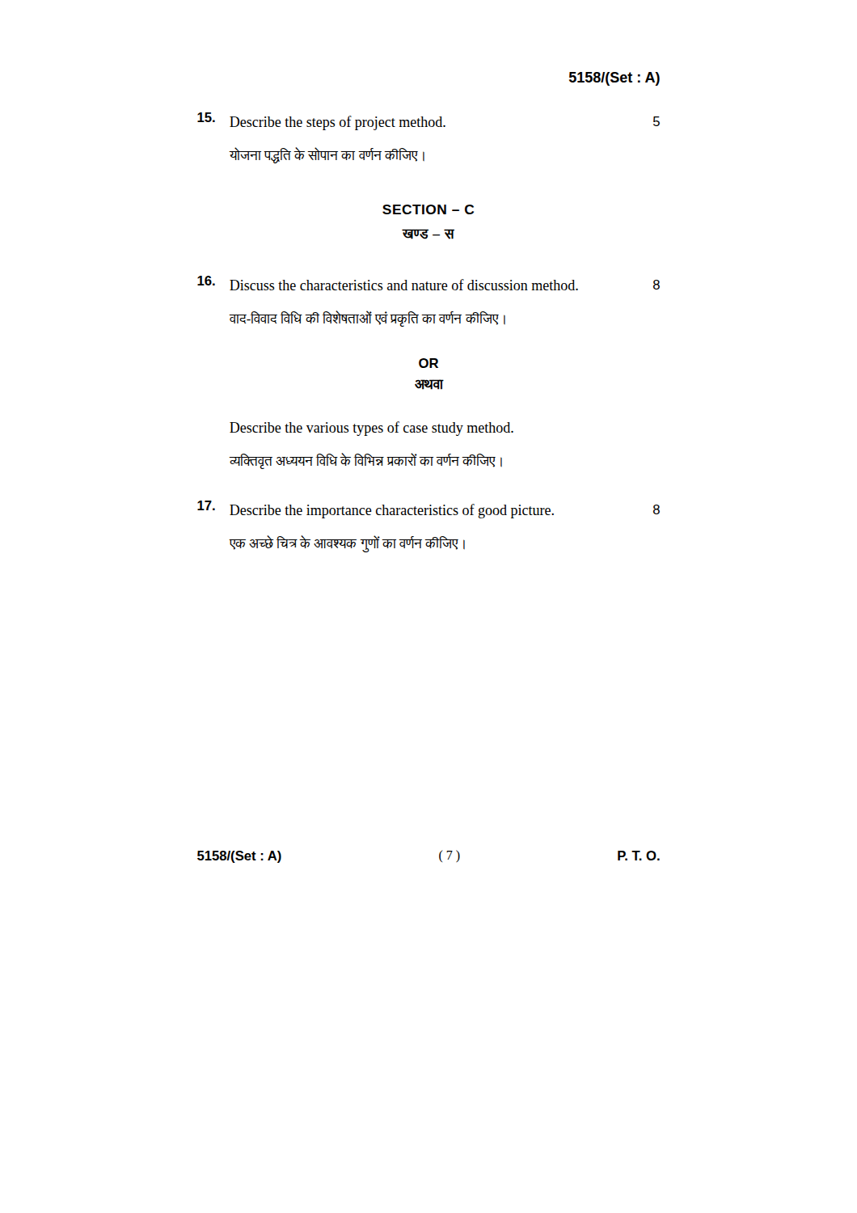5158/(Set : A)
15.
5 Describe the steps of project method.
योजना पद्धति के सोपान का वर्णन कीजिए।
SECTION – C
खण्ड – स
16.
Discuss the characteristics and nature of discussion method. 8
वाद-विवाद विधि की विशेषताओं एवं प्रकृति का वर्णन कीजिए।
OR
अथवा
Describe the various types of case study method.
व्यक्तिवृत अध्ययन विधि के विभिन्न प्रकारों का वर्णन कीजिए।
17.
Describe the importance characteristics of good picture. 8
एक अच्छे चित्र के आवश्यक गुणों का वर्णन कीजिए।
5158/(Set : A) P. T. O.
( 7 )